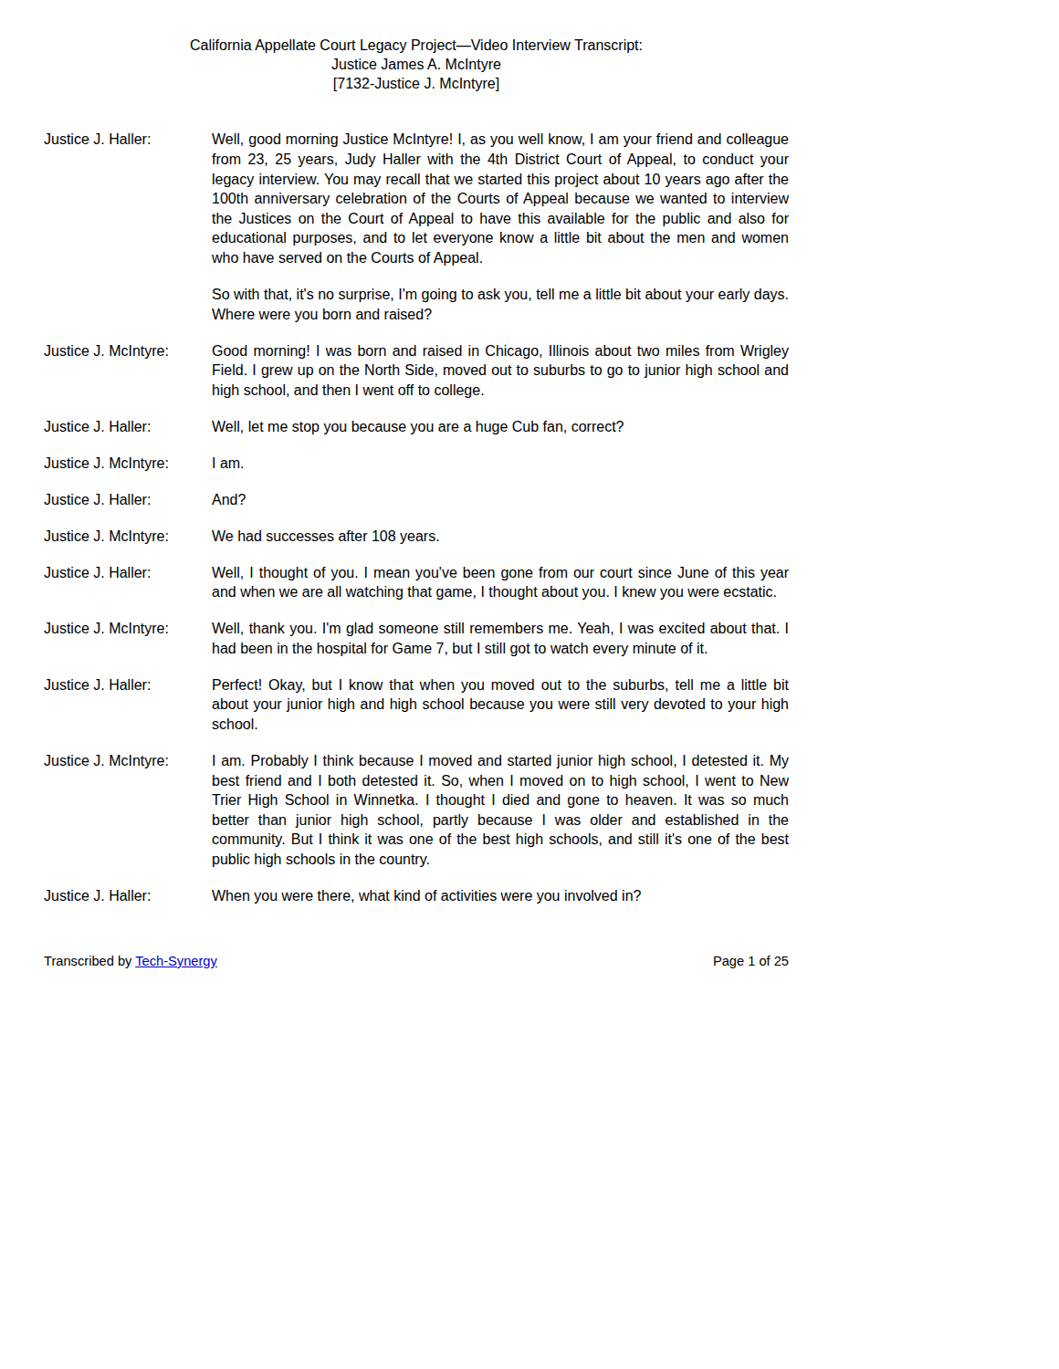California Appellate Court Legacy Project—Video Interview Transcript:
Justice James A. McIntyre
[7132-Justice J. McIntyre]
Justice J. Haller:
Well, good morning Justice McIntyre! I, as you well know, I am your friend and colleague from 23, 25 years, Judy Haller with the 4th District Court of Appeal, to conduct your legacy interview. You may recall that we started this project about 10 years ago after the 100th anniversary celebration of the Courts of Appeal because we wanted to interview the Justices on the Court of Appeal to have this available for the public and also for educational purposes, and to let everyone know a little bit about the men and women who have served on the Courts of Appeal.
So with that, it's no surprise, I'm going to ask you, tell me a little bit about your early days. Where were you born and raised?
Justice J. McIntyre:
Good morning! I was born and raised in Chicago, Illinois about two miles from Wrigley Field. I grew up on the North Side, moved out to suburbs to go to junior high school and high school, and then I went off to college.
Justice J. Haller:
Well, let me stop you because you are a huge Cub fan, correct?
Justice J. McIntyre:
I am.
Justice J. Haller:
And?
Justice J. McIntyre:
We had successes after 108 years.
Justice J. Haller:
Well, I thought of you. I mean you've been gone from our court since June of this year and when we are all watching that game, I thought about you. I knew you were ecstatic.
Justice J. McIntyre:
Well, thank you. I'm glad someone still remembers me. Yeah, I was excited about that. I had been in the hospital for Game 7, but I still got to watch every minute of it.
Justice J. Haller:
Perfect! Okay, but I know that when you moved out to the suburbs, tell me a little bit about your junior high and high school because you were still very devoted to your high school.
Justice J. McIntyre:
I am. Probably I think because I moved and started junior high school, I detested it. My best friend and I both detested it. So, when I moved on to high school, I went to New Trier High School in Winnetka. I thought I died and gone to heaven. It was so much better than junior high school, partly because I was older and established in the community. But I think it was one of the best high schools, and still it's one of the best public high schools in the country.
Justice J. Haller:
When you were there, what kind of activities were you involved in?
Transcribed by Tech-Synergy
Page 1 of 25